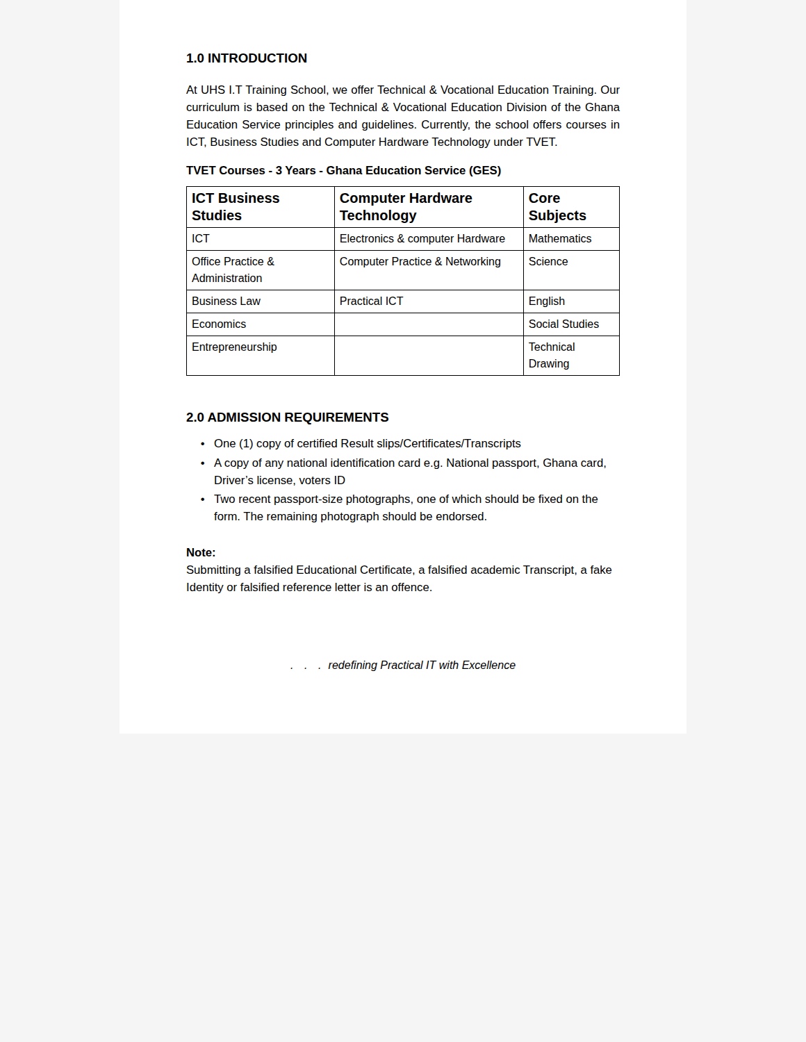1.0 INTRODUCTION
At UHS I.T Training School, we offer Technical & Vocational Education Training. Our curriculum is based on the Technical & Vocational Education Division of the Ghana Education Service principles and guidelines. Currently, the school offers courses in ICT, Business Studies and Computer Hardware Technology under TVET.
TVET Courses - 3 Years - Ghana Education Service (GES)
| ICT Business Studies | Computer Hardware Technology | Core Subjects |
| --- | --- | --- |
| ICT | Electronics & computer Hardware | Mathematics |
| Office Practice & Administration | Computer Practice & Networking | Science |
| Business Law | Practical ICT | English |
| Economics | | Social Studies |
| Entrepreneurship | | Technical Drawing |
2.0 ADMISSION REQUIREMENTS
One (1) copy of certified Result slips/Certificates/Transcripts
A copy of any national identification card e.g. National passport, Ghana card, Driver’s license, voters ID
Two recent passport-size photographs, one of which should be fixed on the form. The remaining photograph should be endorsed.
Note:
Submitting a falsified Educational Certificate, a falsified academic Transcript, a fake
Identity or falsified reference letter is an offence.
. . . redefining Practical IT with Excellence